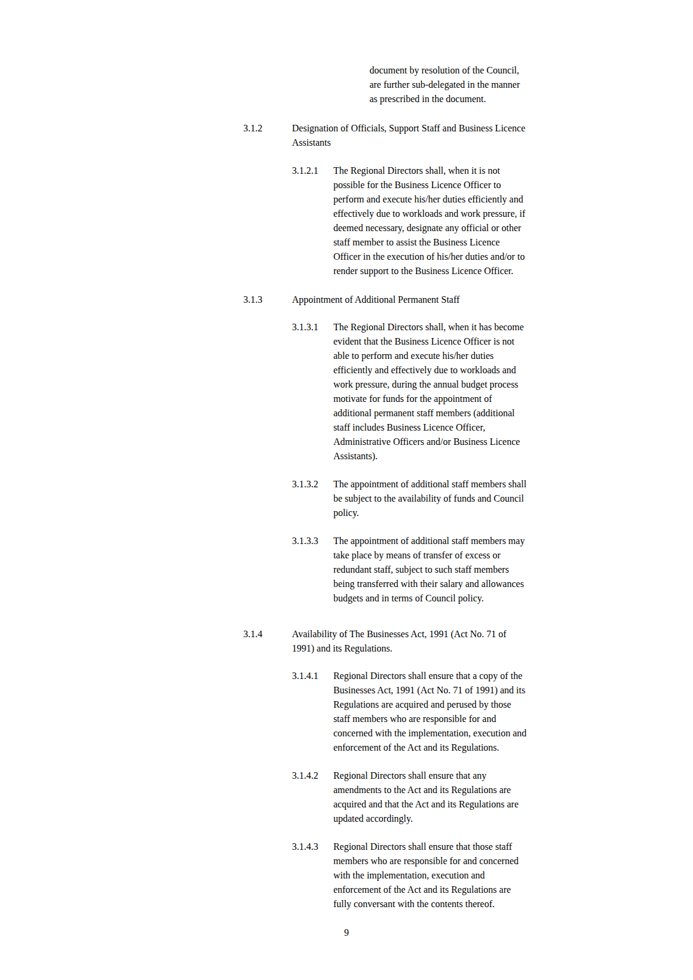document by resolution of the Council, are further sub-delegated in the manner as prescribed in the document.
3.1.2 Designation of Officials, Support Staff and Business Licence Assistants
3.1.2.1 The Regional Directors shall, when it is not possible for the Business Licence Officer to perform and execute his/her duties efficiently and effectively due to workloads and work pressure, if deemed necessary, designate any official or other staff member to assist the Business Licence Officer in the execution of his/her duties and/or to render support to the Business Licence Officer.
3.1.3 Appointment of Additional Permanent Staff
3.1.3.1 The Regional Directors shall, when it has become evident that the Business Licence Officer is not able to perform and execute his/her duties efficiently and effectively due to workloads and work pressure, during the annual budget process motivate for funds for the appointment of additional permanent staff members (additional staff includes Business Licence Officer, Administrative Officers and/or Business Licence Assistants).
3.1.3.2 The appointment of additional staff members shall be subject to the availability of funds and Council policy.
3.1.3.3 The appointment of additional staff members may take place by means of transfer of excess or redundant staff, subject to such staff members being transferred with their salary and allowances budgets and in terms of Council policy.
3.1.4 Availability of The Businesses Act, 1991 (Act No. 71 of 1991) and its Regulations.
3.1.4.1 Regional Directors shall ensure that a copy of the Businesses Act, 1991 (Act No. 71 of 1991) and its Regulations are acquired and perused by those staff members who are responsible for and concerned with the implementation, execution and enforcement of the Act and its Regulations.
3.1.4.2 Regional Directors shall ensure that any amendments to the Act and its Regulations are acquired and that the Act and its Regulations are updated accordingly.
3.1.4.3 Regional Directors shall ensure that those staff members who are responsible for and concerned with the implementation, execution and enforcement of the Act and its Regulations are fully conversant with the contents thereof.
9